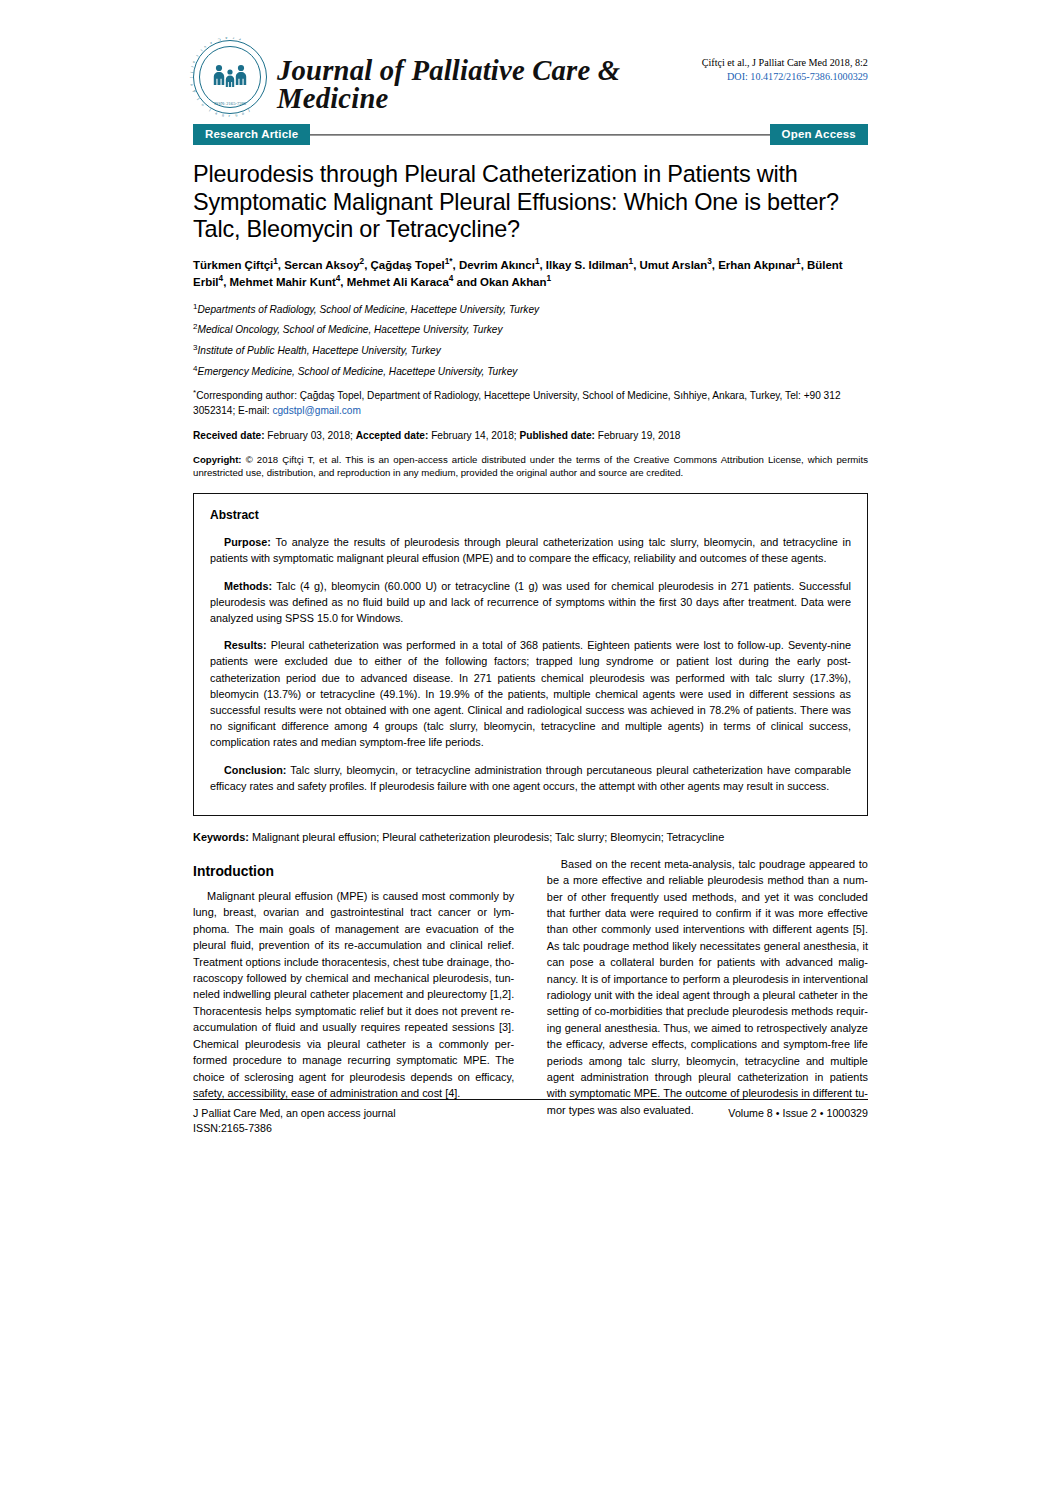J o u r n a l o f P a l l i a t i v e C a r e
ISSN: 2165-7386
Journal of Palliative Care & Medicine
Çiftçi et al., J Palliat Care Med 2018, 8:2
DOI: 10.4172/2165-7386.1000329
Research Article
Open Access
Pleurodesis through Pleural Catheterization in Patients with Symptomatic Malignant Pleural Effusions: Which One is better? Talc, Bleomycin or Tetracycline?
Türkmen Çiftçi1, Sercan Aksoy2, Çağdaş Topel1*, Devrim Akıncı1, Ilkay S. Idilman1, Umut Arslan3, Erhan Akpınar1, Bülent Erbil4, Mehmet Mahir Kunt4, Mehmet Ali Karaca4 and Okan Akhan1
1Departments of Radiology, School of Medicine, Hacettepe University, Turkey
2Medical Oncology, School of Medicine, Hacettepe University, Turkey
3Institute of Public Health, Hacettepe University, Turkey
4Emergency Medicine, School of Medicine, Hacettepe University, Turkey
*Corresponding author: Çağdaş Topel, Department of Radiology, Hacettepe University, School of Medicine, Sıhhiye, Ankara, Turkey, Tel: +90 312 3052314; E-mail: cgdstpl@gmail.com
Received date: February 03, 2018; Accepted date: February 14, 2018; Published date: February 19, 2018
Copyright: © 2018 Çiftçi T, et al. This is an open-access article distributed under the terms of the Creative Commons Attribution License, which permits unrestricted use, distribution, and reproduction in any medium, provided the original author and source are credited.
Abstract
Purpose: To analyze the results of pleurodesis through pleural catheterization using talc slurry, bleomycin, and tetracycline in patients with symptomatic malignant pleural effusion (MPE) and to compare the efficacy, reliability and outcomes of these agents.
Methods: Talc (4 g), bleomycin (60.000 U) or tetracycline (1 g) was used for chemical pleurodesis in 271 patients. Successful pleurodesis was defined as no fluid build up and lack of recurrence of symptoms within the first 30 days after treatment. Data were analyzed using SPSS 15.0 for Windows.
Results: Pleural catheterization was performed in a total of 368 patients. Eighteen patients were lost to follow-up. Seventy-nine patients were excluded due to either of the following factors; trapped lung syndrome or patient lost during the early post-catheterization period due to advanced disease. In 271 patients chemical pleurodesis was performed with talc slurry (17.3%), bleomycin (13.7%) or tetracycline (49.1%). In 19.9% of the patients, multiple chemical agents were used in different sessions as successful results were not obtained with one agent. Clinical and radiological success was achieved in 78.2% of patients. There was no significant difference among 4 groups (talc slurry, bleomycin, tetracycline and multiple agents) in terms of clinical success, complication rates and median symptom-free life periods.
Conclusion: Talc slurry, bleomycin, or tetracycline administration through percutaneous pleural catheterization have comparable efficacy rates and safety profiles. If pleurodesis failure with one agent occurs, the attempt with other agents may result in success.
Keywords: Malignant pleural effusion; Pleural catheterization pleurodesis; Talc slurry; Bleomycin; Tetracycline
Introduction
Malignant pleural effusion (MPE) is caused most commonly by lung, breast, ovarian and gastrointestinal tract cancer or lymphoma. The main goals of management are evacuation of the pleural fluid, prevention of its re-accumulation and clinical relief. Treatment options include thoracentesis, chest tube drainage, thoracoscopy followed by chemical and mechanical pleurodesis, tunneled indwelling pleural catheter placement and pleurectomy [1,2]. Thoracentesis helps symptomatic relief but it does not prevent re-accumulation of fluid and usually requires repeated sessions [3]. Chemical pleurodesis via pleural catheter is a commonly performed procedure to manage recurring symptomatic MPE. The choice of sclerosing agent for pleurodesis depends on efficacy, safety, accessibility, ease of administration and cost [4].
Based on the recent meta-analysis, talc poudrage appeared to be a more effective and reliable pleurodesis method than a number of other frequently used methods, and yet it was concluded that further data were required to confirm if it was more effective than other commonly used interventions with different agents [5]. As talc poudrage method likely necessitates general anesthesia, it can pose a collateral burden for patients with advanced malignancy. It is of importance to perform a pleurodesis in interventional radiology unit with the ideal agent through a pleural catheter in the setting of co-morbidities that preclude pleurodesis methods requiring general anesthesia. Thus, we aimed to retrospectively analyze the efficacy, adverse effects, complications and symptom-free life periods among talc slurry, bleomycin, tetracycline and multiple agent administration through pleural catheterization in patients with symptomatic MPE. The outcome of pleurodesis in different tumor types was also evaluated.
J Palliat Care Med, an open access journal
ISSN:2165-7386
Volume 8 • Issue 2 • 1000329